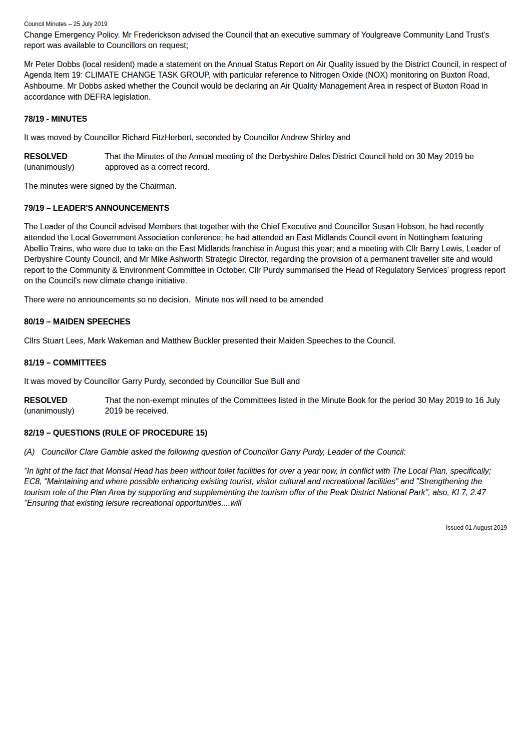Council Minutes – 25 July 2019
Change Emergency Policy. Mr Frederickson advised the Council that an executive summary of Youlgreave Community Land Trust's report was available to Councillors on request;
Mr Peter Dobbs (local resident) made a statement on the Annual Status Report on Air Quality issued by the District Council, in respect of Agenda Item 19: CLIMATE CHANGE TASK GROUP, with particular reference to Nitrogen Oxide (NOX) monitoring on Buxton Road, Ashbourne. Mr Dobbs asked whether the Council would be declaring an Air Quality Management Area in respect of Buxton Road in accordance with DEFRA legislation.
78/19 - MINUTES
It was moved by Councillor Richard FitzHerbert, seconded by Councillor Andrew Shirley and
| RESOLVED (unanimously) | That the Minutes of the Annual meeting of the Derbyshire Dales District Council held on 30 May 2019 be approved as a correct record. |
The minutes were signed by the Chairman.
79/19 – LEADER'S ANNOUNCEMENTS
The Leader of the Council advised Members that together with the Chief Executive and Councillor Susan Hobson, he had recently attended the Local Government Association conference; he had attended an East Midlands Council event in Nottingham featuring Abellio Trains, who were due to take on the East Midlands franchise in August this year; and a meeting with Cllr Barry Lewis, Leader of Derbyshire County Council, and Mr Mike Ashworth Strategic Director, regarding the provision of a permanent traveller site and would report to the Community & Environment Committee in October. Cllr Purdy summarised the Head of Regulatory Services' progress report on the Council's new climate change initiative.
There were no announcements so no decision. Minute nos will need to be amended
80/19 – MAIDEN SPEECHES
Cllrs Stuart Lees, Mark Wakeman and Matthew Buckler presented their Maiden Speeches to the Council.
81/19 – COMMITTEES
It was moved by Councillor Garry Purdy, seconded by Councillor Sue Bull and
| RESOLVED (unanimously) | That the non-exempt minutes of the Committees listed in the Minute Book for the period 30 May 2019 to 16 July 2019 be received. |
82/19 – QUESTIONS (RULE OF PROCEDURE 15)
(A) Councillor Clare Gamble asked the following question of Councillor Garry Purdy, Leader of the Council:
"In light of the fact that Monsal Head has been without toilet facilities for over a year now, in conflict with The Local Plan, specifically; EC8, "Maintaining and where possible enhancing existing tourist, visitor cultural and recreational facilities" and "Strengthening the tourism role of the Plan Area by supporting and supplementing the tourism offer of the Peak District National Park", also, KI 7, 2.47 "Ensuring that existing leisure recreational opportunities....will
Issued 01 August 2019